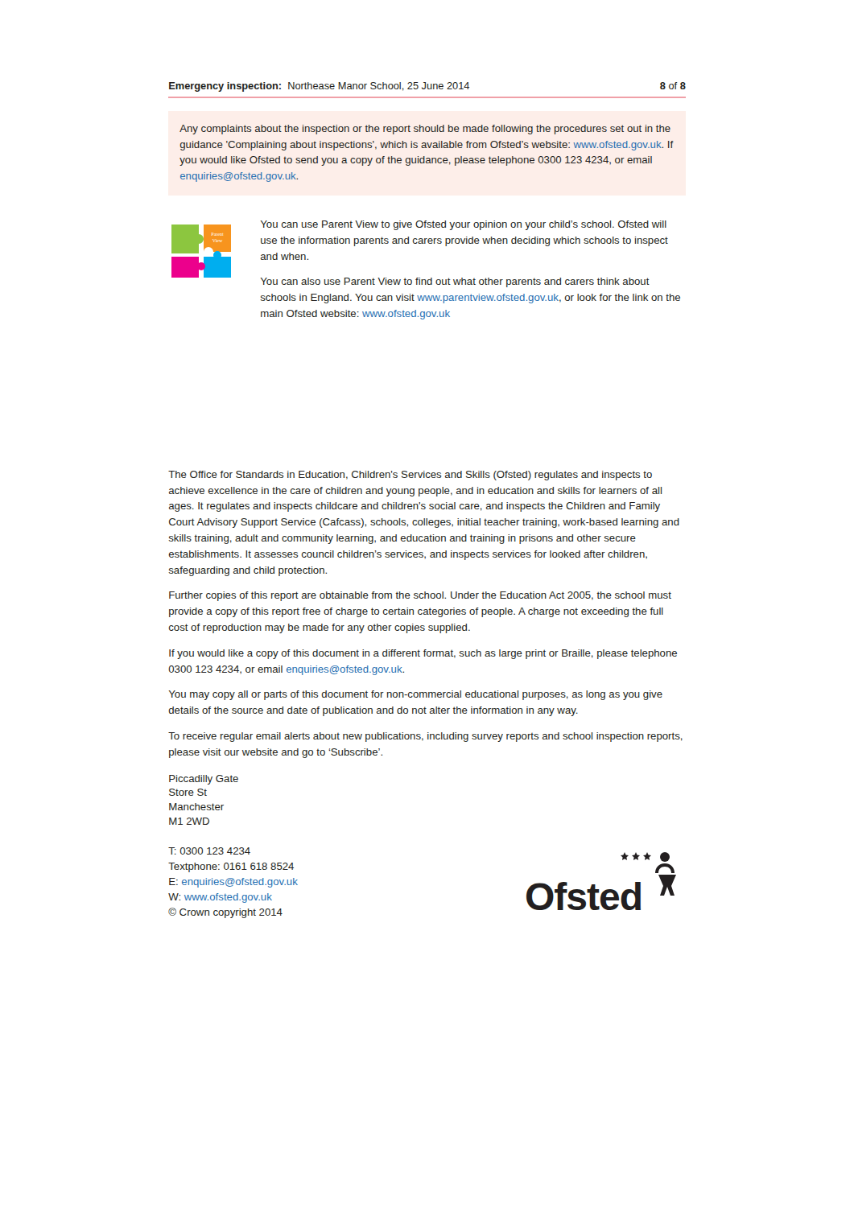Emergency inspection: Northease Manor School, 25 June 2014
8 of 8
Any complaints about the inspection or the report should be made following the procedures set out in the guidance 'Complaining about inspections', which is available from Ofsted’s website: www.ofsted.gov.uk. If you would like Ofsted to send you a copy of the guidance, please telephone 0300 123 4234, or email enquiries@ofsted.gov.uk.
Parent View
You can use Parent View to give Ofsted your opinion on your child’s school. Ofsted will use the information parents and carers provide when deciding which schools to inspect and when.
You can also use Parent View to find out what other parents and carers think about schools in England. You can visit www.parentview.ofsted.gov.uk, or look for the link on the main Ofsted website: www.ofsted.gov.uk
The Office for Standards in Education, Children's Services and Skills (Ofsted) regulates and inspects to achieve excellence in the care of children and young people, and in education and skills for learners of all ages. It regulates and inspects childcare and children's social care, and inspects the Children and Family Court Advisory Support Service (Cafcass), schools, colleges, initial teacher training, work-based learning and skills training, adult and community learning, and education and training in prisons and other secure establishments. It assesses council children’s services, and inspects services for looked after children, safeguarding and child protection.
Further copies of this report are obtainable from the school. Under the Education Act 2005, the school must provide a copy of this report free of charge to certain categories of people. A charge not exceeding the full cost of reproduction may be made for any other copies supplied.
If you would like a copy of this document in a different format, such as large print or Braille, please telephone 0300 123 4234, or email enquiries@ofsted.gov.uk.
You may copy all or parts of this document for non-commercial educational purposes, as long as you give details of the source and date of publication and do not alter the information in any way.
To receive regular email alerts about new publications, including survey reports and school inspection reports, please visit our website and go to ‘Subscribe’.
Piccadilly Gate
Store St
Manchester
M1 2WD
T: 0300 123 4234
Textphone: 0161 618 8524
E: enquiries@ofsted.gov.uk
W: www.ofsted.gov.uk
© Crown copyright 2014
Ofsted